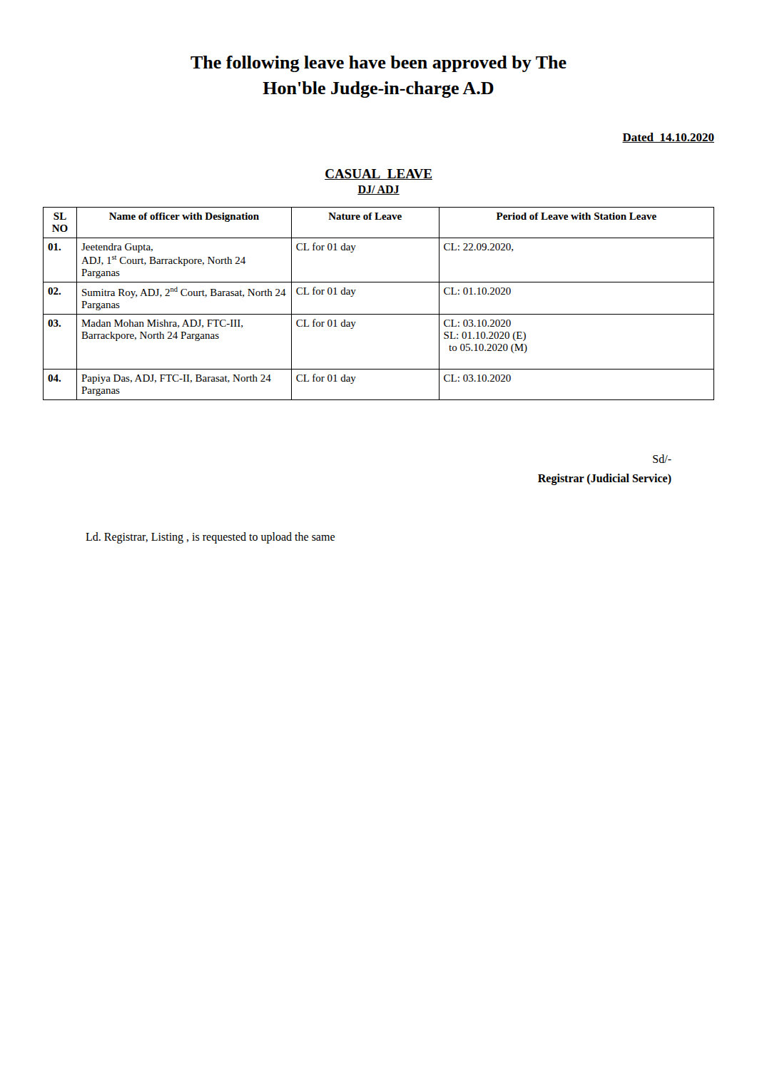The following leave have been approved by The
Hon'ble Judge-in-charge A.D
Dated 14.10.2020
CASUAL LEAVE
DJ/ ADJ
| SL NO | Name of officer with Designation | Nature of Leave | Period of Leave with Station Leave |
| --- | --- | --- | --- |
| 01. | Jeetendra Gupta, ADJ, 1 st Court, Barrackpore, North 24 Parganas | CL for 01 day | CL: 22.09.2020, |
| 02. | Sumitra Roy, ADJ, 2 nd Court, Barasat, North 24 Parganas | CL for 01 day | CL: 01.10.2020 |
| 03. | Madan Mohan Mishra, ADJ, FTC-III, Barrackpore, North 24 Parganas | CL for 01 day | CL: 03.10.2020 SL: 01.10.2020 (E) to 05.10.2020 (M) |
| 04. | Papiya Das, ADJ, FTC-II, Barasat, North 24 Parganas | CL for 01 day | CL: 03.10.2020 |
Sd/-
Registrar (Judicial Service)
Ld. Registrar, Listing , is requested to upload the same